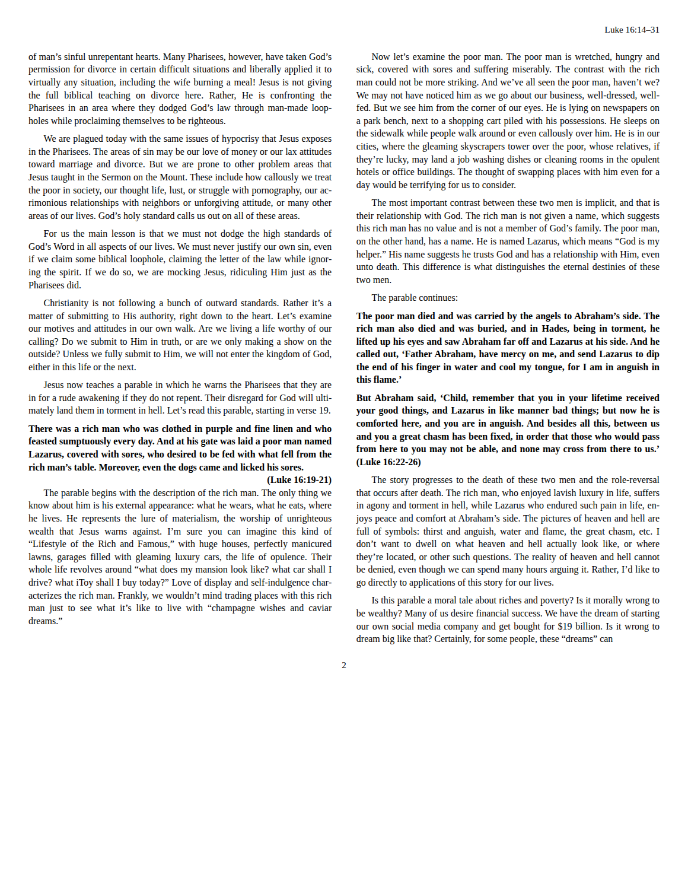Luke 16:14–31
of man’s sinful unrepentant hearts. Many Pharisees, however, have taken God’s permission for divorce in certain difficult situations and liberally applied it to virtually any situation, including the wife burning a meal! Jesus is not giving the full biblical teaching on divorce here. Rather, He is confronting the Pharisees in an area where they dodged God’s law through man-made loopholes while proclaiming themselves to be righteous.
We are plagued today with the same issues of hypocrisy that Jesus exposes in the Pharisees. The areas of sin may be our love of money or our lax attitudes toward marriage and divorce. But we are prone to other problem areas that Jesus taught in the Sermon on the Mount. These include how callously we treat the poor in society, our thought life, lust, or struggle with pornography, our acrimonious relationships with neighbors or unforgiving attitude, or many other areas of our lives. God’s holy standard calls us out on all of these areas.
For us the main lesson is that we must not dodge the high standards of God’s Word in all aspects of our lives. We must never justify our own sin, even if we claim some biblical loophole, claiming the letter of the law while ignoring the spirit. If we do so, we are mocking Jesus, ridiculing Him just as the Pharisees did.
Christianity is not following a bunch of outward standards. Rather it’s a matter of submitting to His authority, right down to the heart. Let’s examine our motives and attitudes in our own walk. Are we living a life worthy of our calling? Do we submit to Him in truth, or are we only making a show on the outside? Unless we fully submit to Him, we will not enter the kingdom of God, either in this life or the next.
Jesus now teaches a parable in which he warns the Pharisees that they are in for a rude awakening if they do not repent. Their disregard for God will ultimately land them in torment in hell. Let’s read this parable, starting in verse 19.
There was a rich man who was clothed in purple and fine linen and who feasted sumptuously every day. And at his gate was laid a poor man named Lazarus, covered with sores, who desired to be fed with what fell from the rich man’s table. Moreover, even the dogs came and licked his sores. (Luke 16:19-21)
The parable begins with the description of the rich man. The only thing we know about him is his external appearance: what he wears, what he eats, where he lives. He represents the lure of materialism, the worship of unrighteous wealth that Jesus warns against. I’m sure you can imagine this kind of “Lifestyle of the Rich and Famous,” with huge houses, perfectly manicured lawns, garages filled with gleaming luxury cars, the life of opulence. Their whole life revolves around “what does my mansion look like? what car shall I drive? what iToy shall I buy today?” Love of display and self-indulgence characterizes the rich man. Frankly, we wouldn’t mind trading places with this rich man just to see what it’s like to live with “champagne wishes and caviar dreams.”
Now let’s examine the poor man. The poor man is wretched, hungry and sick, covered with sores and suffering miserably. The contrast with the rich man could not be more striking. And we’ve all seen the poor man, haven’t we? We may not have noticed him as we go about our business, well-dressed, well-fed. But we see him from the corner of our eyes. He is lying on newspapers on a park bench, next to a shopping cart piled with his possessions. He sleeps on the sidewalk while people walk around or even callously over him. He is in our cities, where the gleaming skyscrapers tower over the poor, whose relatives, if they’re lucky, may land a job washing dishes or cleaning rooms in the opulent hotels or office buildings. The thought of swapping places with him even for a day would be terrifying for us to consider.
The most important contrast between these two men is implicit, and that is their relationship with God. The rich man is not given a name, which suggests this rich man has no value and is not a member of God’s family. The poor man, on the other hand, has a name. He is named Lazarus, which means “God is my helper.” His name suggests he trusts God and has a relationship with Him, even unto death. This difference is what distinguishes the eternal destinies of these two men.
The parable continues:
The poor man died and was carried by the angels to Abraham’s side. The rich man also died and was buried, and in Hades, being in torment, he lifted up his eyes and saw Abraham far off and Lazarus at his side. And he called out, ‘Father Abraham, have mercy on me, and send Lazarus to dip the end of his finger in water and cool my tongue, for I am in anguish in this flame.’
But Abraham said, ‘Child, remember that you in your lifetime received your good things, and Lazarus in like manner bad things; but now he is comforted here, and you are in anguish. And besides all this, between us and you a great chasm has been fixed, in order that those who would pass from here to you may not be able, and none may cross from there to us.’ (Luke 16:22-26)
The story progresses to the death of these two men and the role-reversal that occurs after death. The rich man, who enjoyed lavish luxury in life, suffers in agony and torment in hell, while Lazarus who endured such pain in life, enjoys peace and comfort at Abraham’s side. The pictures of heaven and hell are full of symbols: thirst and anguish, water and flame, the great chasm, etc. I don’t want to dwell on what heaven and hell actually look like, or where they’re located, or other such questions. The reality of heaven and hell cannot be denied, even though we can spend many hours arguing it. Rather, I’d like to go directly to applications of this story for our lives.
Is this parable a moral tale about riches and poverty? Is it morally wrong to be wealthy? Many of us desire financial success. We have the dream of starting our own social media company and get bought for $19 billion. Is it wrong to dream big like that? Certainly, for some people, these “dreams” can
2